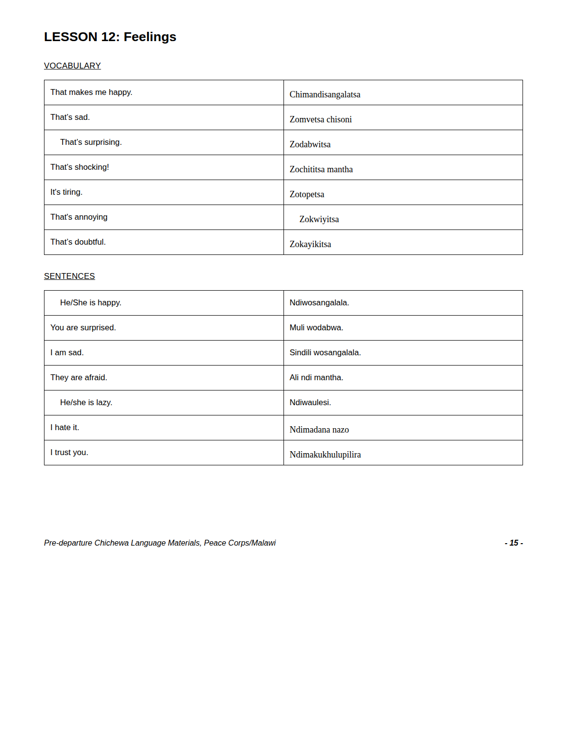LESSON 12: Feelings
VOCABULARY
| That makes me happy. | Chimandisangalatsa |
| That’s sad. | Zomvetsa chisoni |
| That’s surprising. | Zodabwitsa |
| That’s shocking! | Zochititsa mantha |
| It's tiring. | Zotopetsa |
| That's annoying | Zokwiyitsa |
| That’s doubtful. | Zokayikitsa |
SENTENCES
| He/She is happy. | Ndiwosangalala. |
| You are surprised. | Muli wodabwa. |
| I am sad. | Sindili wosangalala. |
| They are afraid. | Ali ndi mantha. |
| He/she is lazy. | Ndiwaulesi. |
| I hate it. | Ndimadana nazo |
| I trust you. | Ndimakukhulupilira |
Pre-departure Chichewa Language Materials, Peace Corps/Malawi - 15 -